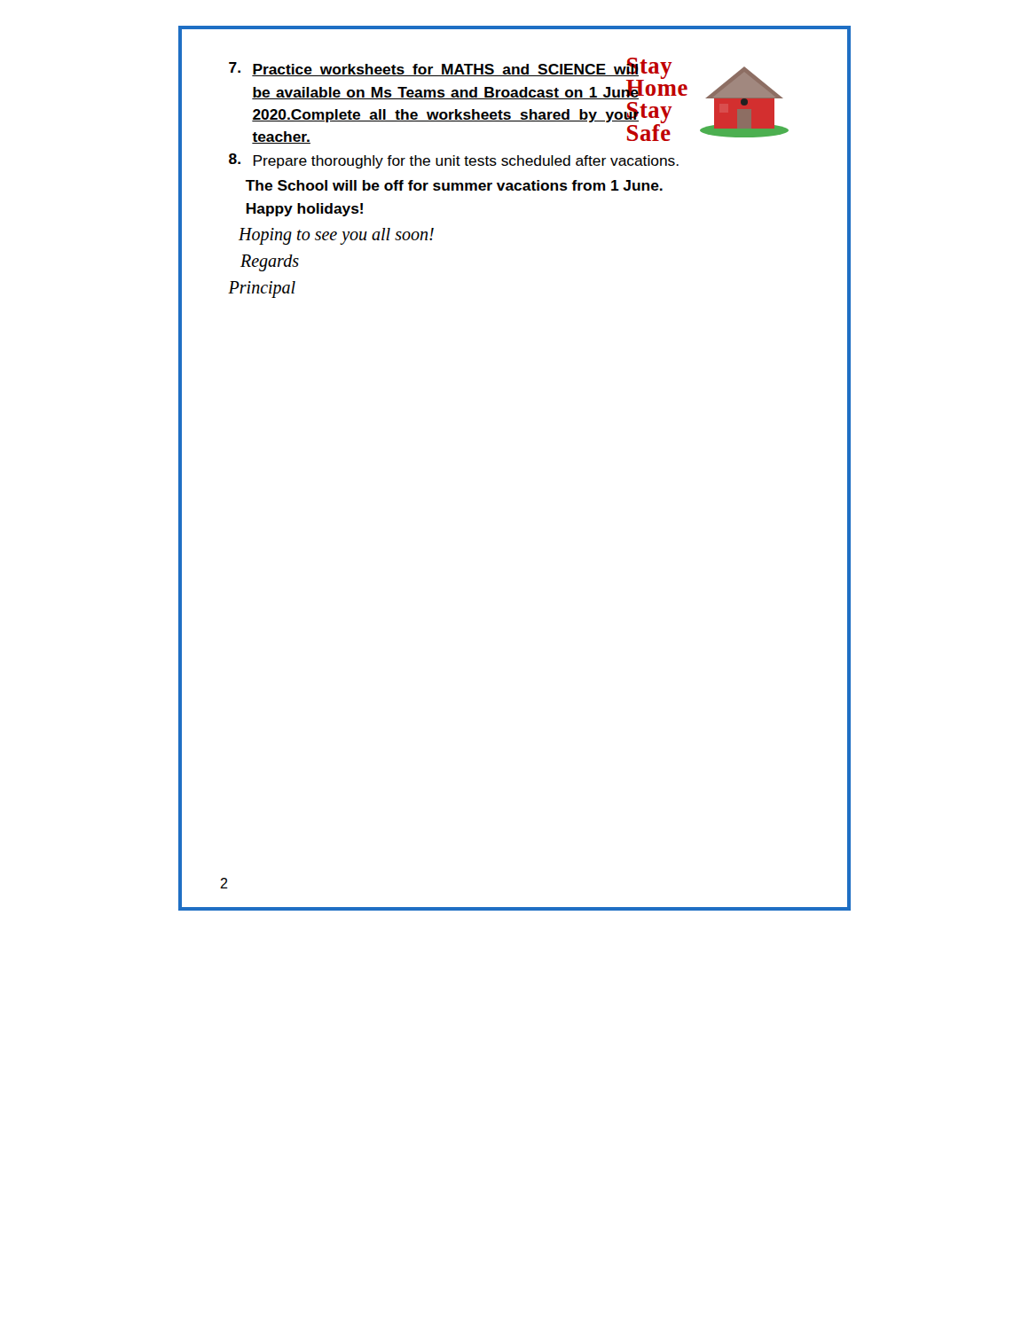Stay
Home
Stay
Safe
7.
Practice worksheets for MATHS and SCIENCE will be available on Ms Teams and Broadcast on 1 June 2020.Complete all the worksheets shared by your teacher.
8.
Prepare thoroughly for the unit tests scheduled after vacations.
The School will be off for summer vacations from 1 June.
Happy holidays!
Hoping to see you all soon! Regards Principal
2